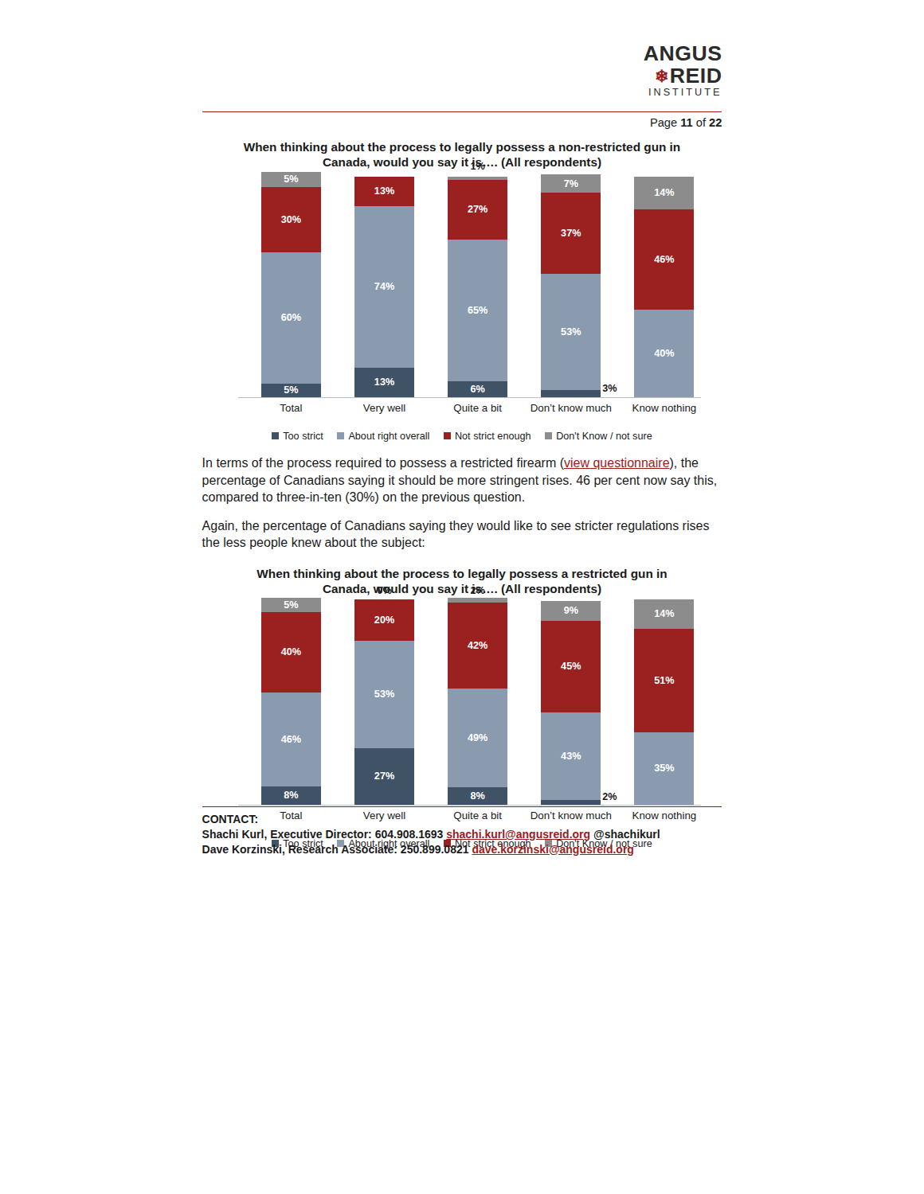ANGUS
❄REID
INSTITUTE
Page 11 of 22
When thinking about the process to legally possess a non-restricted gun in
Canada, would you say it is…. (All respondents)
5%
30%
60%
5%
Total
13%
74%
13%
Very well
27%
65%
6%
1%
Quite a bit
7%
37%
53%
3%
Don’t know much
14%
46%
40%
Know nothing
Too strict About right overall Not strict enough Don't Know / not sure
In terms of the process required to possess a restricted firearm (view questionnaire), the percentage of Canadians saying it should be more stringent rises. 46 per cent now say this, compared to three-in-ten (30%) on the previous question.
Again, the percentage of Canadians saying they would like to see stricter regulations rises the less people knew about the subject:
When thinking about the process to legally possess a restricted gun in
Canada, would you say it is…. (All respondents)
5%
40%
46%
8%
Total
20%
53%
27%
0%
Very well
42%
49%
8%
2%
Quite a bit
9%
45%
43%
2%
Don’t know much
14%
51%
35%
Know nothing
Too strict About right overall Not strict enough Don't Know / not sure
CONTACT:
Shachi Kurl, Executive Director: 604.908.1693 shachi.kurl@angusreid.org @shachikurl
Dave Korzinski, Research Associate: 250.899.0821 dave.korzinski@angusreid.org